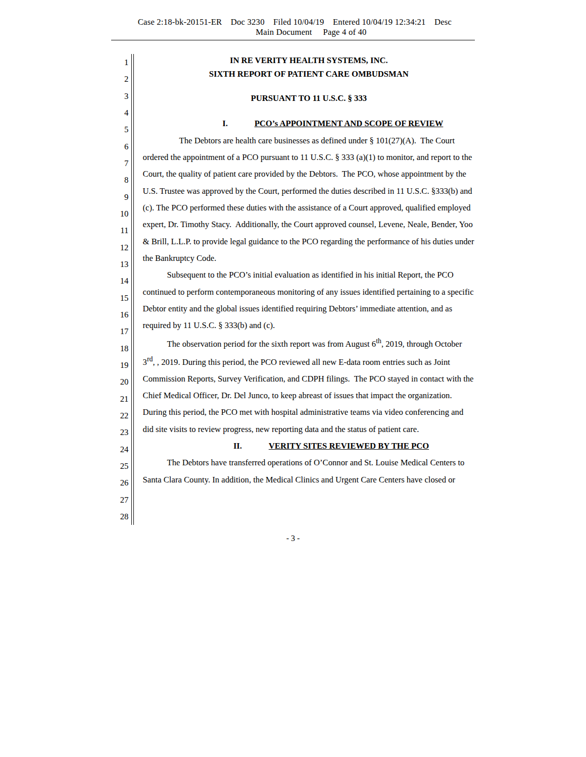Case 2:18-bk-20151-ER Doc 3230 Filed 10/04/19 Entered 10/04/19 12:34:21 Desc
Main Document Page 4 of 40
1
2
3
4
5
6
7
8
9
10
11
12
13
14
15
16
17
18
19
20
21
22
23
24
25
26
27
28
IN RE VERITY HEALTH SYSTEMS, INC.
SIXTH REPORT OF PATIENT CARE OMBUDSMAN
PURSUANT TO 11 U.S.C. § 333
I. PCO’s APPOINTMENT AND SCOPE OF REVIEW
The Debtors are health care businesses as defined under § 101(27)(A). The Court ordered the appointment of a PCO pursuant to 11 U.S.C. § 333 (a)(1) to monitor, and report to the Court, the quality of patient care provided by the Debtors. The PCO, whose appointment by the U.S. Trustee was approved by the Court, performed the duties described in 11 U.S.C. §333(b) and (c). The PCO performed these duties with the assistance of a Court approved, qualified employed expert, Dr. Timothy Stacy. Additionally, the Court approved counsel, Levene, Neale, Bender, Yoo & Brill, L.L.P. to provide legal guidance to the PCO regarding the performance of his duties under the Bankruptcy Code.
Subsequent to the PCO’s initial evaluation as identified in his initial Report, the PCO continued to perform contemporaneous monitoring of any issues identified pertaining to a specific Debtor entity and the global issues identified requiring Debtors’ immediate attention, and as required by 11 U.S.C. § 333(b) and (c).
The observation period for the sixth report was from August 6th, 2019, through October 3rd, , 2019. During this period, the PCO reviewed all new E-data room entries such as Joint Commission Reports, Survey Verification, and CDPH filings. The PCO stayed in contact with the Chief Medical Officer, Dr. Del Junco, to keep abreast of issues that impact the organization. During this period, the PCO met with hospital administrative teams via video conferencing and did site visits to review progress, new reporting data and the status of patient care.
II. VERITY SITES REVIEWED BY THE PCO
The Debtors have transferred operations of O’Connor and St. Louise Medical Centers to Santa Clara County. In addition, the Medical Clinics and Urgent Care Centers have closed or
- 3 -